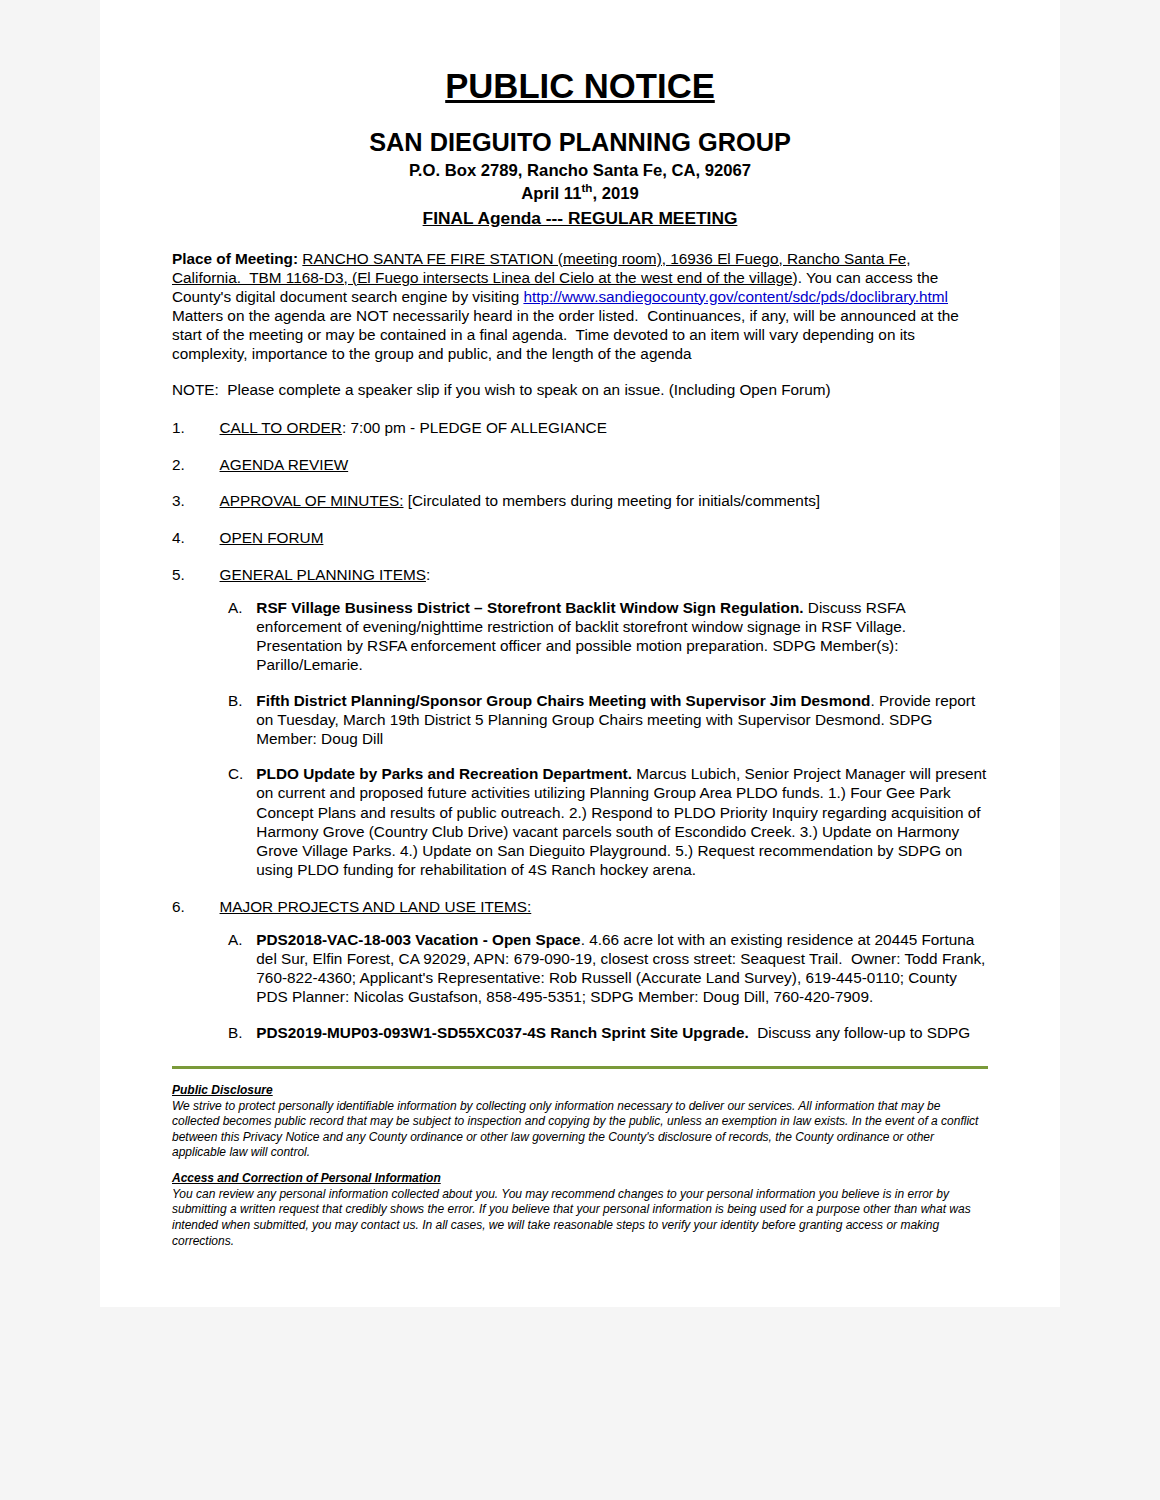PUBLIC NOTICE
SAN DIEGUITO PLANNING GROUP
P.O. Box 2789, Rancho Santa Fe, CA, 92067
April 11th, 2019
FINAL Agenda --- REGULAR MEETING
Place of Meeting: RANCHO SANTA FE FIRE STATION (meeting room), 16936 El Fuego, Rancho Santa Fe, California. TBM 1168-D3, (El Fuego intersects Linea del Cielo at the west end of the village). You can access the County's digital document search engine by visiting http://www.sandiegocounty.gov/content/sdc/pds/doclibrary.html Matters on the agenda are NOT necessarily heard in the order listed. Continuances, if any, will be announced at the start of the meeting or may be contained in a final agenda. Time devoted to an item will vary depending on its complexity, importance to the group and public, and the length of the agenda
NOTE: Please complete a speaker slip if you wish to speak on an issue. (Including Open Forum)
1. CALL TO ORDER: 7:00 pm - PLEDGE OF ALLEGIANCE
2. AGENDA REVIEW
3. APPROVAL OF MINUTES: [Circulated to members during meeting for initials/comments]
4. OPEN FORUM
5. GENERAL PLANNING ITEMS:
A. RSF Village Business District – Storefront Backlit Window Sign Regulation. Discuss RSFA enforcement of evening/nighttime restriction of backlit storefront window signage in RSF Village. Presentation by RSFA enforcement officer and possible motion preparation. SDPG Member(s): Parillo/Lemarie.
B. Fifth District Planning/Sponsor Group Chairs Meeting with Supervisor Jim Desmond. Provide report on Tuesday, March 19th District 5 Planning Group Chairs meeting with Supervisor Desmond. SDPG Member: Doug Dill
C. PLDO Update by Parks and Recreation Department. Marcus Lubich, Senior Project Manager will present on current and proposed future activities utilizing Planning Group Area PLDO funds. 1.) Four Gee Park Concept Plans and results of public outreach. 2.) Respond to PLDO Priority Inquiry regarding acquisition of Harmony Grove (Country Club Drive) vacant parcels south of Escondido Creek. 3.) Update on Harmony Grove Village Parks. 4.) Update on San Dieguito Playground. 5.) Request recommendation by SDPG on using PLDO funding for rehabilitation of 4S Ranch hockey arena.
6. MAJOR PROJECTS AND LAND USE ITEMS:
A. PDS2018-VAC-18-003 Vacation - Open Space. 4.66 acre lot with an existing residence at 20445 Fortuna del Sur, Elfin Forest, CA 92029, APN: 679-090-19, closest cross street: Seaquest Trail. Owner: Todd Frank, 760-822-4360; Applicant's Representative: Rob Russell (Accurate Land Survey), 619-445-0110; County PDS Planner: Nicolas Gustafson, 858-495-5351; SDPG Member: Doug Dill, 760-420-7909.
B. PDS2019-MUP03-093W1-SD55XC037-4S Ranch Sprint Site Upgrade. Discuss any follow-up to SDPG
Public Disclosure
We strive to protect personally identifiable information by collecting only information necessary to deliver our services. All information that may be collected becomes public record that may be subject to inspection and copying by the public, unless an exemption in law exists. In the event of a conflict between this Privacy Notice and any County ordinance or other law governing the County's disclosure of records, the County ordinance or other applicable law will control.
Access and Correction of Personal Information
You can review any personal information collected about you. You may recommend changes to your personal information you believe is in error by submitting a written request that credibly shows the error. If you believe that your personal information is being used for a purpose other than what was intended when submitted, you may contact us. In all cases, we will take reasonable steps to verify your identity before granting access or making corrections.